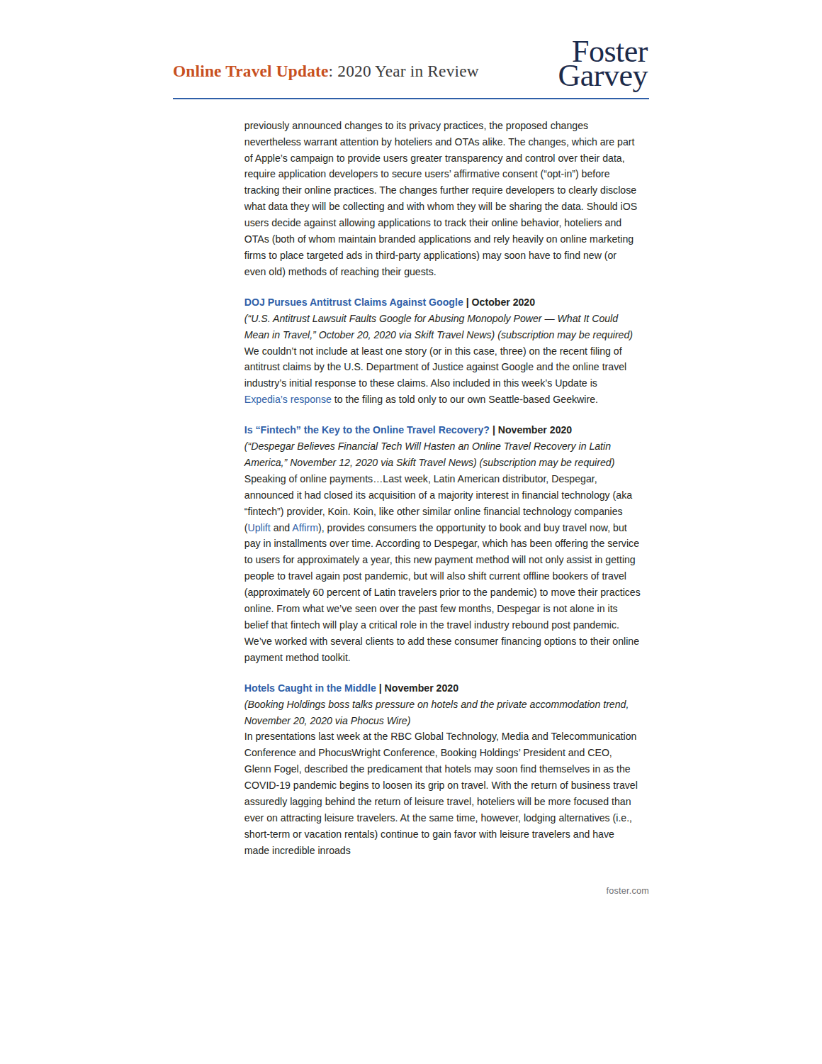Online Travel Update: 2020 Year in Review
Foster Garvey
previously announced changes to its privacy practices, the proposed changes nevertheless warrant attention by hoteliers and OTAs alike. The changes, which are part of Apple’s campaign to provide users greater transparency and control over their data, require application developers to secure users’ affirmative consent (“opt-in”) before tracking their online practices. The changes further require developers to clearly disclose what data they will be collecting and with whom they will be sharing the data. Should iOS users decide against allowing applications to track their online behavior, hoteliers and OTAs (both of whom maintain branded applications and rely heavily on online marketing firms to place targeted ads in third-party applications) may soon have to find new (or even old) methods of reaching their guests.
DOJ Pursues Antitrust Claims Against Google | October 2020
(“U.S. Antitrust Lawsuit Faults Google for Abusing Monopoly Power — What It Could Mean in Travel,” October 20, 2020 via Skift Travel News) (subscription may be required)
We couldn’t not include at least one story (or in this case, three) on the recent filing of antitrust claims by the U.S. Department of Justice against Google and the online travel industry’s initial response to these claims. Also included in this week’s Update is Expedia’s response to the filing as told only to our own Seattle-based Geekwire.
Is “Fintech” the Key to the Online Travel Recovery? | November 2020
(“Despegar Believes Financial Tech Will Hasten an Online Travel Recovery in Latin America,” November 12, 2020 via Skift Travel News) (subscription may be required)
Speaking of online payments…Last week, Latin American distributor, Despegar, announced it had closed its acquisition of a majority interest in financial technology (aka “fintech”) provider, Koin. Koin, like other similar online financial technology companies (Uplift and Affirm), provides consumers the opportunity to book and buy travel now, but pay in installments over time. According to Despegar, which has been offering the service to users for approximately a year, this new payment method will not only assist in getting people to travel again post pandemic, but will also shift current offline bookers of travel (approximately 60 percent of Latin travelers prior to the pandemic) to move their practices online. From what we’ve seen over the past few months, Despegar is not alone in its belief that fintech will play a critical role in the travel industry rebound post pandemic. We’ve worked with several clients to add these consumer financing options to their online payment method toolkit.
Hotels Caught in the Middle | November 2020
(Booking Holdings boss talks pressure on hotels and the private accommodation trend, November 20, 2020 via Phocus Wire)
In presentations last week at the RBC Global Technology, Media and Telecommunication Conference and PhocusWright Conference, Booking Holdings’ President and CEO, Glenn Fogel, described the predicament that hotels may soon find themselves in as the COVID-19 pandemic begins to loosen its grip on travel. With the return of business travel assuredly lagging behind the return of leisure travel, hoteliers will be more focused than ever on attracting leisure travelers. At the same time, however, lodging alternatives (i.e., short-term or vacation rentals) continue to gain favor with leisure travelers and have made incredible inroads
foster.com